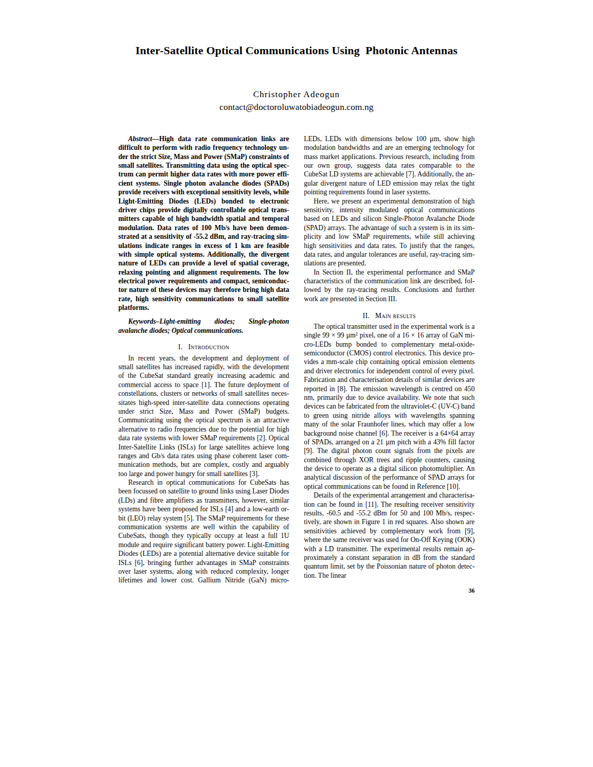Inter-Satellite Optical Communications Using Photonic Antennas
Christopher Adeogun
contact@doctoroluwatobiadeogun.com.ng
Abstract—High data rate communication links are difficult to perform with radio frequency technology under the strict Size, Mass and Power (SMaP) constraints of small satellites. Transmitting data using the optical spectrum can permit higher data rates with more power efficient systems. Single photon avalanche diodes (SPADs) provide receivers with exceptional sensitivity levels, while Light-Emitting Diodes (LEDs) bonded to electronic driver chips provide digitally controllable optical transmitters capable of high bandwidth spatial and temporal modulation. Data rates of 100 Mb/s have been demonstrated at a sensitivity of -55.2 dBm, and ray-tracing simulations indicate ranges in excess of 1 km are feasible with simple optical systems. Additionally, the divergent nature of LEDs can provide a level of spatial coverage, relaxing pointing and alignment requirements. The low electrical power requirements and compact, semiconductor nature of these devices may therefore bring high data rate, high sensitivity communications to small satellite platforms.
Keywords–Light-emitting diodes; Single-photon avalanche diodes; Optical communications.
I. Introduction
In recent years, the development and deployment of small satellites has increased rapidly, with the development of the CubeSat standard greatly increasing academic and commercial access to space [1]. The future deployment of constellations, clusters or networks of small satellites necessitates high-speed inter-satellite data connections operating under strict Size, Mass and Power (SMaP) budgets. Communicating using the optical spectrum is an attractive alternative to radio frequencies due to the potential for high data rate systems with lower SMaP requirements [2]. Optical Inter-Satellite Links (ISLs) for large satellites achieve long ranges and Gb/s data rates using phase coherent laser communication methods, but are complex, costly and arguably too large and power hungry for small satellites [3].
Research in optical communications for CubeSats has been focussed on satellite to ground links using Laser Diodes (LDs) and fibre amplifiers as transmitters, however, similar systems have been proposed for ISLs [4] and a low-earth orbit (LEO) relay system [5]. The SMaP requirements for these communication systems are well within the capability of CubeSats, though they typically occupy at least a full 1U module and require significant battery power. Light-Emitting Diodes (LEDs) are a potential alternative device suitable for ISLs [6], bringing further advantages in SMaP constraints over laser systems, along with reduced complexity, longer lifetimes and lower cost. Gallium Nitride (GaN) micro-LEDs, LEDs with dimensions below 100 µm, show high modulation bandwidths and are an emerging technology for mass market applications. Previous research, including from our own group, suggests data rates comparable to the CubeSat LD systems are achievable [7]. Additionally, the angular divergent nature of LED emission may relax the tight pointing requirements found in laser systems.
Here, we present an experimental demonstration of high sensitivity, intensity modulated optical communications based on LEDs and silicon Single-Photon Avalanche Diode (SPAD) arrays. The advantage of such a system is in its simplicity and low SMaP requirements, while still achieving high sensitivities and data rates. To justify that the ranges, data rates, and angular tolerances are useful, ray-tracing simulations are presented.
In Section II, the experimental performance and SMaP characteristics of the communication link are described, followed by the ray-tracing results. Conclusions and further work are presented in Section III.
II. Main results
The optical transmitter used in the experimental work is a single 99 × 99 µm² pixel, one of a 16 × 16 array of GaN micro-LEDs bump bonded to complementary metal-oxide-semiconductor (CMOS) control electronics. This device provides a mm-scale chip containing optical emission elements and driver electronics for independent control of every pixel. Fabrication and characterisation details of similar devices are reported in [8]. The emission wavelength is centred on 450 nm, primarily due to device availability. We note that such devices can be fabricated from the ultraviolet-C (UV-C) band to green using nitride alloys with wavelengths spanning many of the solar Fraunhofer lines, which may offer a low background noise channel [6]. The receiver is a 64×64 array of SPADs, arranged on a 21 µm pitch with a 43% fill factor [9]. The digital photon count signals from the pixels are combined through XOR trees and ripple counters, causing the device to operate as a digital silicon photomultiplier. An analytical discussion of the performance of SPAD arrays for optical communications can be found in Reference [10].
Details of the experimental arrangement and characterisation can be found in [11]. The resulting receiver sensitivity results, -60.5 and -55.2 dBm for 50 and 100 Mb/s, respectively, are shown in Figure 1 in red squares. Also shown are sensitivities achieved by complementary work from [9], where the same receiver was used for On-Off Keying (OOK) with a LD transmitter. The experimental results remain approximately a constant separation in dB from the standard quantum limit, set by the Poissonian nature of photon detection. The linear
36